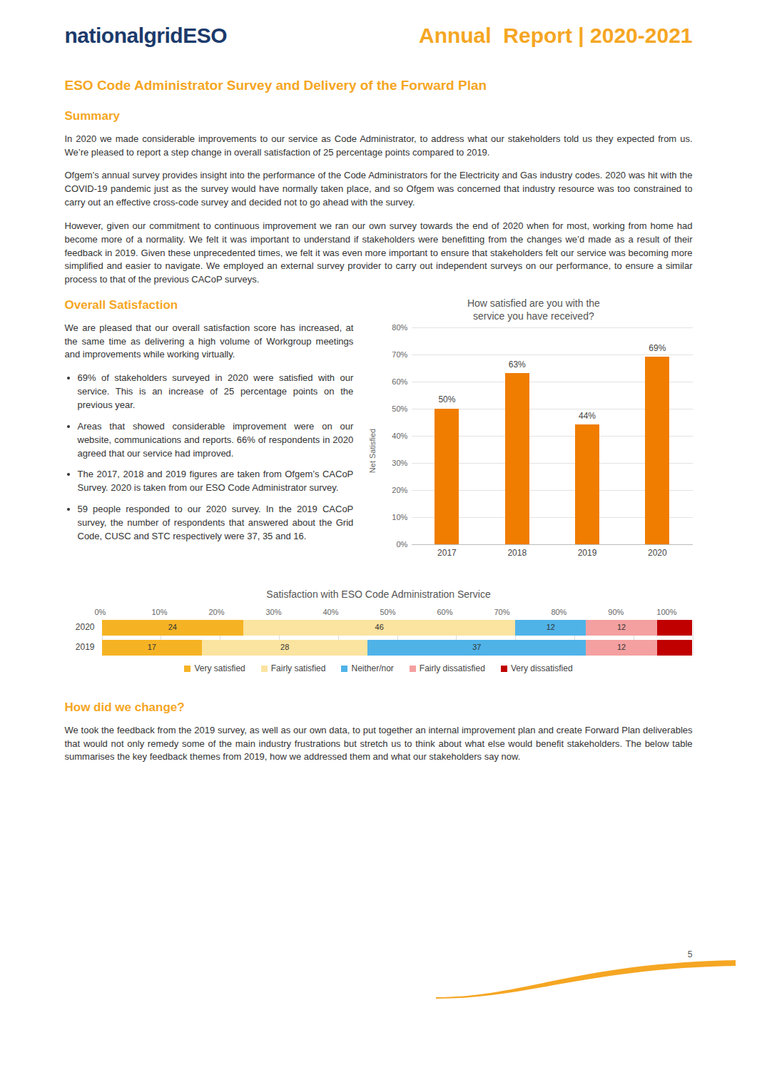national grid ESO
Annual Report | 2020-2021
ESO Code Administrator Survey and Delivery of the Forward Plan
Summary
In 2020 we made considerable improvements to our service as Code Administrator, to address what our stakeholders told us they expected from us. We’re pleased to report a step change in overall satisfaction of 25 percentage points compared to 2019.
Ofgem’s annual survey provides insight into the performance of the Code Administrators for the Electricity and Gas industry codes. 2020 was hit with the COVID-19 pandemic just as the survey would have normally taken place, and so Ofgem was concerned that industry resource was too constrained to carry out an effective cross-code survey and decided not to go ahead with the survey.
However, given our commitment to continuous improvement we ran our own survey towards the end of 2020 when for most, working from home had become more of a normality. We felt it was important to understand if stakeholders were benefitting from the changes we’d made as a result of their feedback in 2019. Given these unprecedented times, we felt it was even more important to ensure that stakeholders felt our service was becoming more simplified and easier to navigate. We employed an external survey provider to carry out independent surveys on our performance, to ensure a similar process to that of the previous CACoP surveys.
Overall Satisfaction
We are pleased that our overall satisfaction score has increased, at the same time as delivering a high volume of Workgroup meetings and improvements while working virtually.
69% of stakeholders surveyed in 2020 were satisfied with our service. This is an increase of 25 percentage points on the previous year.
Areas that showed considerable improvement were on our website, communications and reports. 66% of respondents in 2020 agreed that our service had improved.
The 2017, 2018 and 2019 figures are taken from Ofgem’s CACoP Survey. 2020 is taken from our ESO Code Administrator survey.
59 people responded to our 2020 survey. In the 2019 CACoP survey, the number of respondents that answered about the Grid Code, CUSC and STC respectively were 37, 35 and 16.
How satisfied are you with the
service you have received?
Net Satisfied
80%
70%
60%
50%
40%
30%
20%
10%
0%
50%
63%
44%
69%
2017 2018 2019 2020
Satisfaction with ESO Code Administration Service
0% 10% 20% 30% 40% 50% 60% 70% 80% 90% 100%
2020
24
46
12
12
2019
17
28
37
12
Very satisfied
Fairly satisfied
Neither/nor
Fairly dissatisfied
Very dissatisfied
How did we change?
We took the feedback from the 2019 survey, as well as our own data, to put together an internal improvement plan and create Forward Plan deliverables that would not only remedy some of the main industry frustrations but stretch us to think about what else would benefit stakeholders. The below table summarises the key feedback themes from 2019, how we addressed them and what our stakeholders say now.
5